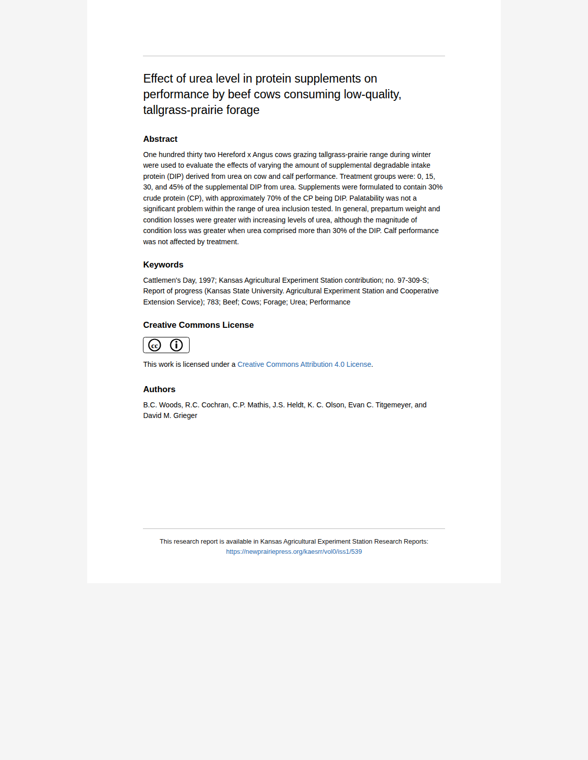Effect of urea level in protein supplements on performance by beef cows consuming low-quality, tallgrass-prairie forage
Abstract
One hundred thirty two Hereford x Angus cows grazing tallgrass-prairie range during winter were used to evaluate the effects of varying the amount of supplemental degradable intake protein (DIP) derived from urea on cow and calf performance. Treatment groups were: 0, 15, 30, and 45% of the supplemental DIP from urea. Supplements were formulated to contain 30% crude protein (CP), with approximately 70% of the CP being DIP. Palatability was not a significant problem within the range of urea inclusion tested. In general, prepartum weight and condition losses were greater with increasing levels of urea, although the magnitude of condition loss was greater when urea comprised more than 30% of the DIP. Calf performance was not affected by treatment.
Keywords
Cattlemen's Day, 1997; Kansas Agricultural Experiment Station contribution; no. 97-309-S; Report of progress (Kansas State University. Agricultural Experiment Station and Cooperative Extension Service); 783; Beef; Cows; Forage; Urea; Performance
Creative Commons License
cc
This work is licensed under a Creative Commons Attribution 4.0 License.
Authors
B.C. Woods, R.C. Cochran, C.P. Mathis, J.S. Heldt, K. C. Olson, Evan C. Titgemeyer, and David M. Grieger
This research report is available in Kansas Agricultural Experiment Station Research Reports:
https://newprairiepress.org/kaesrr/vol0/iss1/539